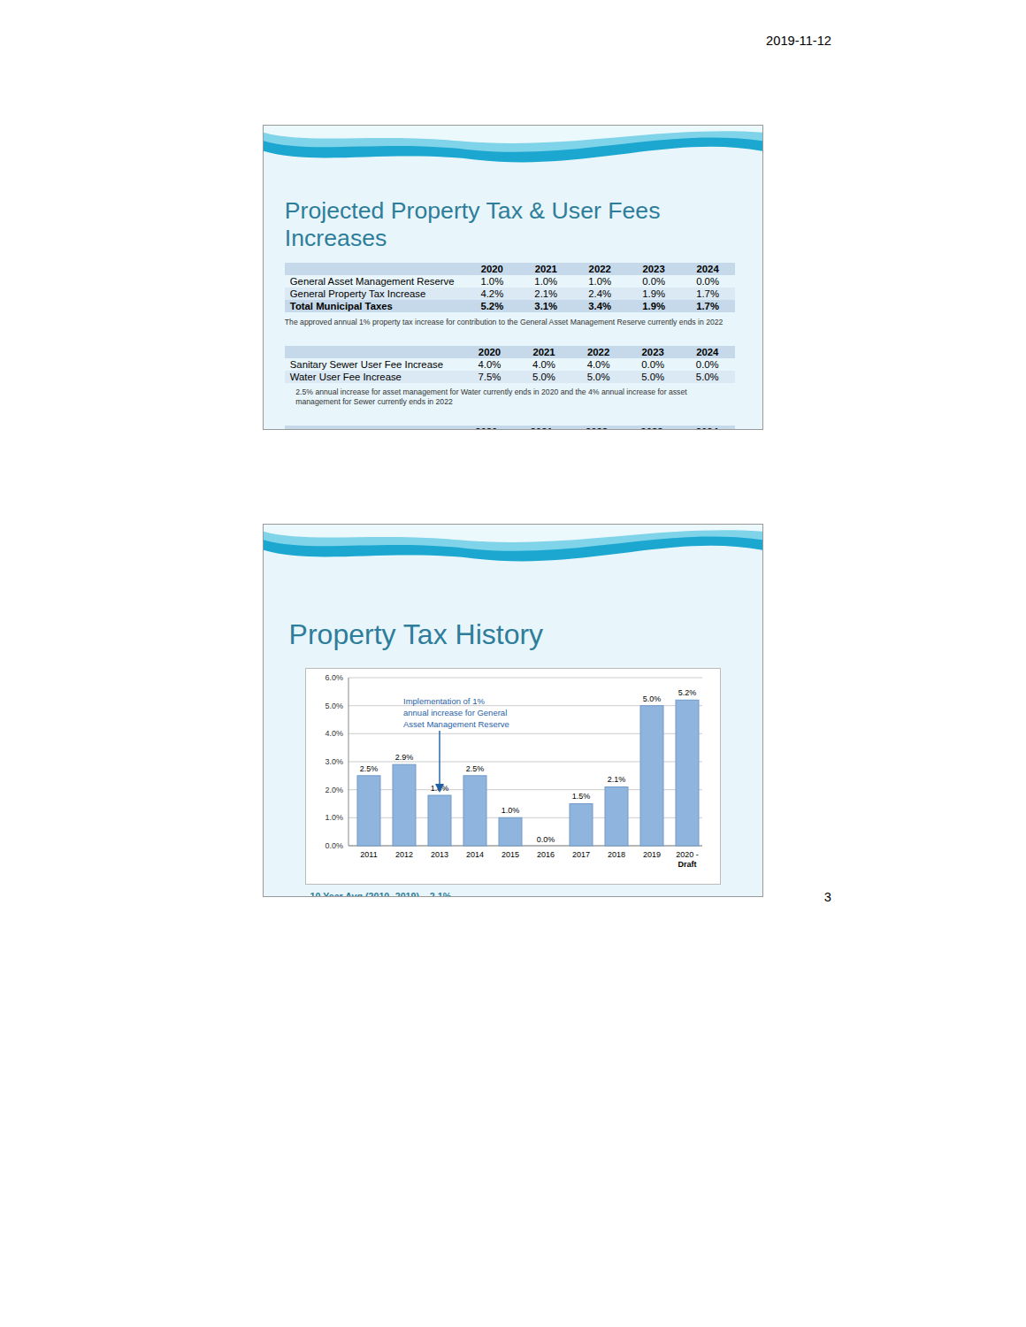2019-11-12
Projected Property Tax & User Fees Increases
| | 2020 | 2021 | 2022 | 2023 | 2024 |
| --- | --- | --- | --- | --- | --- |
| General Asset Management Reserve | 1.0% | 1.0% | 1.0% | 0.0% | 0.0% |
| General Property Tax Increase | 4.2% | 2.1% | 2.4% | 1.9% | 1.7% |
| Total Municipal Taxes | 5.2% | 3.1% | 3.4% | 1.9% | 1.7% |
The approved annual 1% property tax increase for contribution to the General Asset Management Reserve currently ends in 2022
| | 2020 | 2021 | 2022 | 2023 | 2024 |
| --- | --- | --- | --- | --- | --- |
| Sanitary Sewer User Fee Increase | 4.0% | 4.0% | 4.0% | 0.0% | 0.0% |
| Water User Fee Increase | 7.5% | 5.0% | 5.0% | 5.0% | 5.0% |
2.5% annual increase for asset management for Water currently ends in 2020 and the 4% annual increase for asset management for Sewer currently ends in 2022
| | 2020 | 2021 | 2022 | 2023 | 2024 |
| --- | --- | --- | --- | --- | --- |
| Sanitation User Fees | $ 171 | $ 173 | $ 178 | $ 183 | $ 184 |
Property Tax History
6.0% 5.0% 4.0% 3.0% 2.0% 1.0% 0.0% 2.5% 2.9% 1.8% 2.5% 1.0% 0.0% 1.5% 2.1% 5.0% 5.2% 2011 2012 2013 2014 2015 2016 2017 2018 2019 2020 - Draft Implementation of 1% annual increase for General Asset Management Reserve
10 Year Avg (2010- 2019) – 2.1%
3